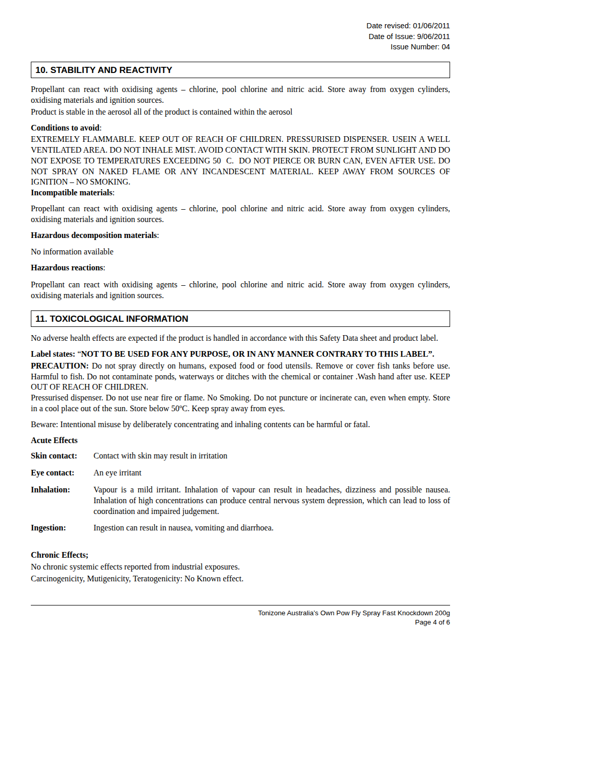Date revised: 01/06/2011
Date of Issue: 9/06/2011
Issue Number: 04
10. STABILITY AND REACTIVITY
Propellant can react with oxidising agents – chlorine, pool chlorine and nitric acid. Store away from oxygen cylinders, oxidising materials and ignition sources.
Product is stable in the aerosol all of the product is contained within the aerosol
Conditions to avoid:
EXTREMELY FLAMMABLE. KEEP OUT OF REACH OF CHILDREN. PRESSURISED DISPENSER. USEIN A WELL VENTILATED AREA. DO NOT INHALE MIST. AVOID CONTACT WITH SKIN. PROTECT FROM SUNLIGHT AND DO NOT EXPOSE TO TEMPERATURES EXCEEDING 50 C. DO NOT PIERCE OR BURN CAN, EVEN AFTER USE. DO NOT SPRAY ON NAKED FLAME OR ANY INCANDESCENT MATERIAL. KEEP AWAY FROM SOURCES OF IGNITION – NO SMOKING.
Incompatible materials:
Propellant can react with oxidising agents – chlorine, pool chlorine and nitric acid. Store away from oxygen cylinders, oxidising materials and ignition sources.
Hazardous decomposition materials:
No information available
Hazardous reactions:
Propellant can react with oxidising agents – chlorine, pool chlorine and nitric acid. Store away from oxygen cylinders, oxidising materials and ignition sources.
11. TOXICOLOGICAL INFORMATION
No adverse health effects are expected if the product is handled in accordance with this Safety Data sheet and product label.
Label states: “NOT TO BE USED FOR ANY PURPOSE, OR IN ANY MANNER CONTRARY TO THIS LABEL”.
PRECAUTION: Do not spray directly on humans, exposed food or food utensils. Remove or cover fish tanks before use. Harmful to fish. Do not contaminate ponds, waterways or ditches with the chemical or container .Wash hand after use. KEEP OUT OF REACH OF CHILDREN.
Pressurised dispenser. Do not use near fire or flame. No Smoking. Do not puncture or incinerate can, even when empty. Store in a cool place out of the sun. Store below 50ºC. Keep spray away from eyes.
Beware: Intentional misuse by deliberately concentrating and inhaling contents can be harmful or fatal.
Acute Effects
| Skin contact: | Contact with skin may result in irritation |
| Eye contact: | An eye irritant |
| Inhalation: | Vapour is a mild irritant. Inhalation of vapour can result in headaches, dizziness and possible nausea. Inhalation of high concentrations can produce central nervous system depression, which can lead to loss of coordination and impaired judgement. |
| Ingestion: | Ingestion can result in nausea, vomiting and diarrhoea. |
Chronic Effects;
No chronic systemic effects reported from industrial exposures.
Carcinogenicity, Mutigenicity, Teratogenicity: No Known effect.
Tonizone Australia’s Own Pow Fly Spray Fast Knockdown 200g
Page 4 of 6